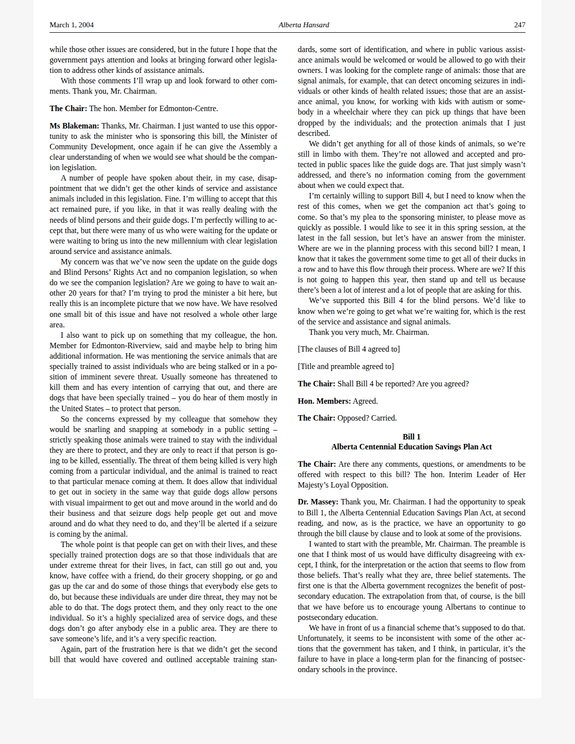March 1, 2004 Alberta Hansard 247
while those other issues are considered, but in the future I hope that the government pays attention and looks at bringing forward other legislation to address other kinds of assistance animals.
With those comments I’ll wrap up and look forward to other comments. Thank you, Mr. Chairman.
The Chair: The hon. Member for Edmonton-Centre.
Ms Blakeman: Thanks, Mr. Chairman. I just wanted to use this opportunity to ask the minister who is sponsoring this bill, the Minister of Community Development, once again if he can give the Assembly a clear understanding of when we would see what should be the companion legislation.
A number of people have spoken about their, in my case, disappointment that we didn’t get the other kinds of service and assistance animals included in this legislation. Fine. I’m willing to accept that this act remained pure, if you like, in that it was really dealing with the needs of blind persons and their guide dogs. I’m perfectly willing to accept that, but there were many of us who were waiting for the update or were waiting to bring us into the new millennium with clear legislation around service and assistance animals.
My concern was that we’ve now seen the update on the guide dogs and Blind Persons’ Rights Act and no companion legislation, so when do we see the companion legislation? Are we going to have to wait another 20 years for that? I’m trying to prod the minister a bit here, but really this is an incomplete picture that we now have. We have resolved one small bit of this issue and have not resolved a whole other large area.
I also want to pick up on something that my colleague, the hon. Member for Edmonton-Riverview, said and maybe help to bring him additional information. He was mentioning the service animals that are specially trained to assist individuals who are being stalked or in a position of imminent severe threat. Usually someone has threatened to kill them and has every intention of carrying that out, and there are dogs that have been specially trained – you do hear of them mostly in the United States – to protect that person.
So the concerns expressed by my colleague that somehow they would be snarling and snapping at somebody in a public setting – strictly speaking those animals were trained to stay with the individual they are there to protect, and they are only to react if that person is going to be killed, essentially. The threat of them being killed is very high coming from a particular individual, and the animal is trained to react to that particular menace coming at them. It does allow that individual to get out in society in the same way that guide dogs allow persons with visual impairment to get out and move around in the world and do their business and that seizure dogs help people get out and move around and do what they need to do, and they’ll be alerted if a seizure is coming by the animal.
The whole point is that people can get on with their lives, and these specially trained protection dogs are so that those individuals that are under extreme threat for their lives, in fact, can still go out and, you know, have coffee with a friend, do their grocery shopping, or go and gas up the car and do some of those things that everybody else gets to do, but because these individuals are under dire threat, they may not be able to do that. The dogs protect them, and they only react to the one individual. So it’s a highly specialized area of service dogs, and these dogs don’t go after anybody else in a public area. They are there to save someone’s life, and it’s a very specific reaction.
Again, part of the frustration here is that we didn’t get the second bill that would have covered and outlined acceptable training standards, some sort of identification, and where in public various assistance animals would be welcomed or would be allowed to go with their owners. I was looking for the complete range of animals: those that are signal animals, for example, that can detect oncoming seizures in individuals or other kinds of health related issues; those that are an assistance animal, you know, for working with kids with autism or somebody in a wheelchair where they can pick up things that have been dropped by the individuals; and the protection animals that I just described.
We didn’t get anything for all of those kinds of animals, so we’re still in limbo with them. They’re not allowed and accepted and protected in public spaces like the guide dogs are. That just simply wasn’t addressed, and there’s no information coming from the government about when we could expect that.
I’m certainly willing to support Bill 4, but I need to know when the rest of this comes, when we get the companion act that’s going to come. So that’s my plea to the sponsoring minister, to please move as quickly as possible. I would like to see it in this spring session, at the latest in the fall session, but let’s have an answer from the minister. Where are we in the planning process with this second bill? I mean, I know that it takes the government some time to get all of their ducks in a row and to have this flow through their process. Where are we? If this is not going to happen this year, then stand up and tell us because there’s been a lot of interest and a lot of people that are asking for this.
We’ve supported this Bill 4 for the blind persons. We’d like to know when we’re going to get what we’re waiting for, which is the rest of the service and assistance and signal animals.
Thank you very much, Mr. Chairman.
[The clauses of Bill 4 agreed to]
[Title and preamble agreed to]
The Chair: Shall Bill 4 be reported? Are you agreed?
Hon. Members: Agreed.
The Chair: Opposed? Carried.
Bill 1 Alberta Centennial Education Savings Plan Act
The Chair: Are there any comments, questions, or amendments to be offered with respect to this bill? The hon. Interim Leader of Her Majesty’s Loyal Opposition.
Dr. Massey: Thank you, Mr. Chairman. I had the opportunity to speak to Bill 1, the Alberta Centennial Education Savings Plan Act, at second reading, and now, as is the practice, we have an opportunity to go through the bill clause by clause and to look at some of the provisions.
I wanted to start with the preamble, Mr. Chairman. The preamble is one that I think most of us would have difficulty disagreeing with except, I think, for the interpretation or the action that seems to flow from those beliefs. That’s really what they are, three belief statements. The first one is that the Alberta government recognizes the benefit of postsecondary education. The extrapolation from that, of course, is the bill that we have before us to encourage young Albertans to continue to postsecondary education.
We have in front of us a financial scheme that’s supposed to do that. Unfortunately, it seems to be inconsistent with some of the other actions that the government has taken, and I think, in particular, it’s the failure to have in place a long-term plan for the financing of postsecondary schools in the province.